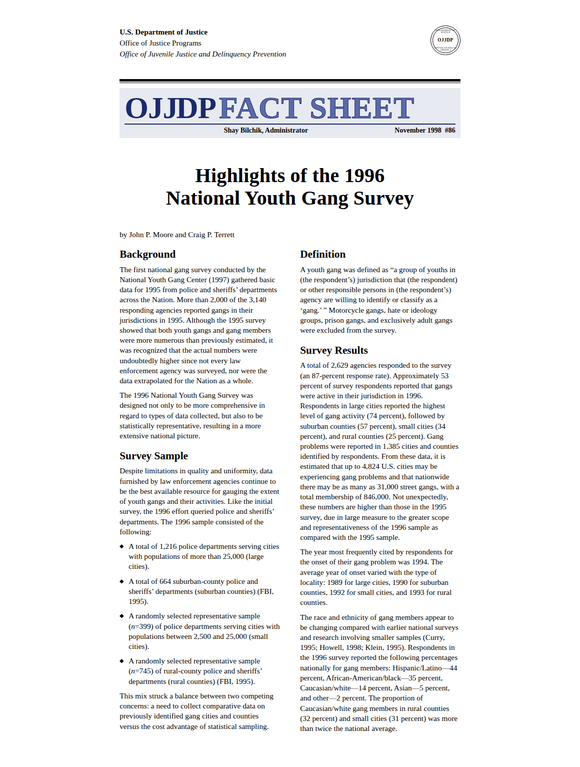U.S. Department of Justice
Office of Justice Programs
Office of Juvenile Justice and Delinquency Prevention
DEPARTMENT OF JUSTICE
OJJDP
UNITED STATES OF AMERICA
OJJDP FACT SHEET
Shay Bilchik, Administrator November 1998 #86
Highlights of the 1996
National Youth Gang Survey
by John P. Moore and Craig P. Terrett
Background
The first national gang survey conducted by the National Youth Gang Center (1997) gathered basic data for 1995 from police and sheriffs’ departments across the Nation. More than 2,000 of the 3,140 responding agencies reported gangs in their jurisdictions in 1995. Although the 1995 survey showed that both youth gangs and gang members were more numerous than previously estimated, it was recognized that the actual numbers were undoubtedly higher since not every law enforcement agency was surveyed, nor were the data extrapolated for the Nation as a whole.
The 1996 National Youth Gang Survey was designed not only to be more comprehensive in regard to types of data collected, but also to be statistically representative, resulting in a more extensive national picture.
Survey Sample
Despite limitations in quality and uniformity, data furnished by law enforcement agencies continue to be the best available resource for gauging the extent of youth gangs and their activities. Like the initial survey, the 1996 effort queried police and sheriffs’ departments. The 1996 sample consisted of the following:
A total of 1,216 police departments serving cities with populations of more than 25,000 (large cities).
A total of 664 suburban-county police and sheriffs’ departments (suburban counties) (FBI, 1995).
A randomly selected representative sample (n=399) of police departments serving cities with populations between 2,500 and 25,000 (small cities).
A randomly selected representative sample (n=745) of rural-county police and sheriffs’ departments (rural counties) (FBI, 1995).
This mix struck a balance between two competing concerns: a need to collect comparative data on previously identified gang cities and counties versus the cost advantage of statistical sampling.
Definition
A youth gang was defined as “a group of youths in (the respondent’s) jurisdiction that (the respondent) or other responsible persons in (the respondent’s) agency are willing to identify or classify as a ‘gang.’ ” Motorcycle gangs, hate or ideology groups, prison gangs, and exclusively adult gangs were excluded from the survey.
Survey Results
A total of 2,629 agencies responded to the survey (an 87-percent response rate). Approximately 53 percent of survey respondents reported that gangs were active in their jurisdiction in 1996. Respondents in large cities reported the highest level of gang activity (74 percent), followed by suburban counties (57 percent), small cities (34 percent), and rural counties (25 percent). Gang problems were reported in 1,385 cities and counties identified by respondents. From these data, it is estimated that up to 4,824 U.S. cities may be experiencing gang problems and that nationwide there may be as many as 31,000 street gangs, with a total membership of 846,000. Not unexpectedly, these numbers are higher than those in the 1995 survey, due in large measure to the greater scope and representativeness of the 1996 sample as compared with the 1995 sample.
The year most frequently cited by respondents for the onset of their gang problem was 1994. The average year of onset varied with the type of locality: 1989 for large cities, 1990 for suburban counties, 1992 for small cities, and 1993 for rural counties.
The race and ethnicity of gang members appear to be changing compared with earlier national surveys and research involving smaller samples (Curry, 1995; Howell, 1998; Klein, 1995). Respondents in the 1996 survey reported the following percentages nationally for gang members: Hispanic/Latino—44 percent, African-American/black—35 percent, Caucasian/white—14 percent, Asian—5 percent, and other—2 percent. The proportion of Caucasian/white gang members in rural counties (32 percent) and small cities (31 percent) was more than twice the national average.